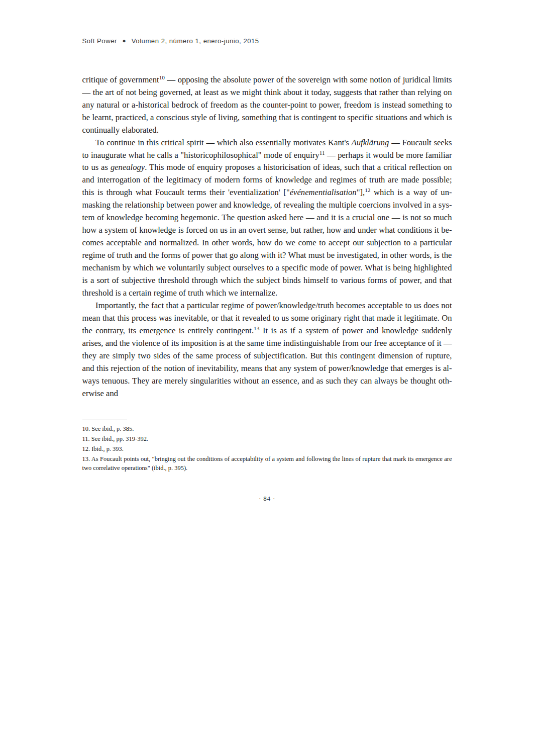Soft Power●Volumen 2, número 1, enero-junio, 2015
critique of government10 — opposing the absolute power of the sovereign with some notion of juridical limits — the art of not being governed, at least as we might think about it today, suggests that rather than relying on any natural or a-historical bedrock of freedom as the counter-point to power, freedom is instead something to be learnt, practiced, a conscious style of living, something that is contingent to specific situations and which is continually elaborated.
To continue in this critical spirit — which also essentially motivates Kant's Aufklärung — Foucault seeks to inaugurate what he calls a "historicophilosophical" mode of enquiry11 — perhaps it would be more familiar to us as genealogy. This mode of enquiry proposes a historicisation of ideas, such that a critical reflection on and interrogation of the legitimacy of modern forms of knowledge and regimes of truth are made possible; this is through what Foucault terms their 'eventialization' ["événementialisation"],12 which is a way of unmasking the relationship between power and knowledge, of revealing the multiple coercions involved in a system of knowledge becoming hegemonic. The question asked here — and it is a crucial one — is not so much how a system of knowledge is forced on us in an overt sense, but rather, how and under what conditions it becomes acceptable and normalized. In other words, how do we come to accept our subjection to a particular regime of truth and the forms of power that go along with it? What must be investigated, in other words, is the mechanism by which we voluntarily subject ourselves to a specific mode of power. What is being highlighted is a sort of subjective threshold through which the subject binds himself to various forms of power, and that threshold is a certain regime of truth which we internalize.
Importantly, the fact that a particular regime of power/knowledge/truth becomes acceptable to us does not mean that this process was inevitable, or that it revealed to us some originary right that made it legitimate. On the contrary, its emergence is entirely contingent.13 It is as if a system of power and knowledge suddenly arises, and the violence of its imposition is at the same time indistinguishable from our free acceptance of it — they are simply two sides of the same process of subjectification. But this contingent dimension of rupture, and this rejection of the notion of inevitability, means that any system of power/knowledge that emerges is always tenuous. They are merely singularities without an essence, and as such they can always be thought otherwise and
10. See ibid., p. 385.
11. See ibid., pp. 319-392.
12. Ibid., p. 393.
13. As Foucault points out, "bringing out the conditions of acceptability of a system and following the lines of rupture that mark its emergence are two correlative operations" (ibid., p. 395).
· 84 ·